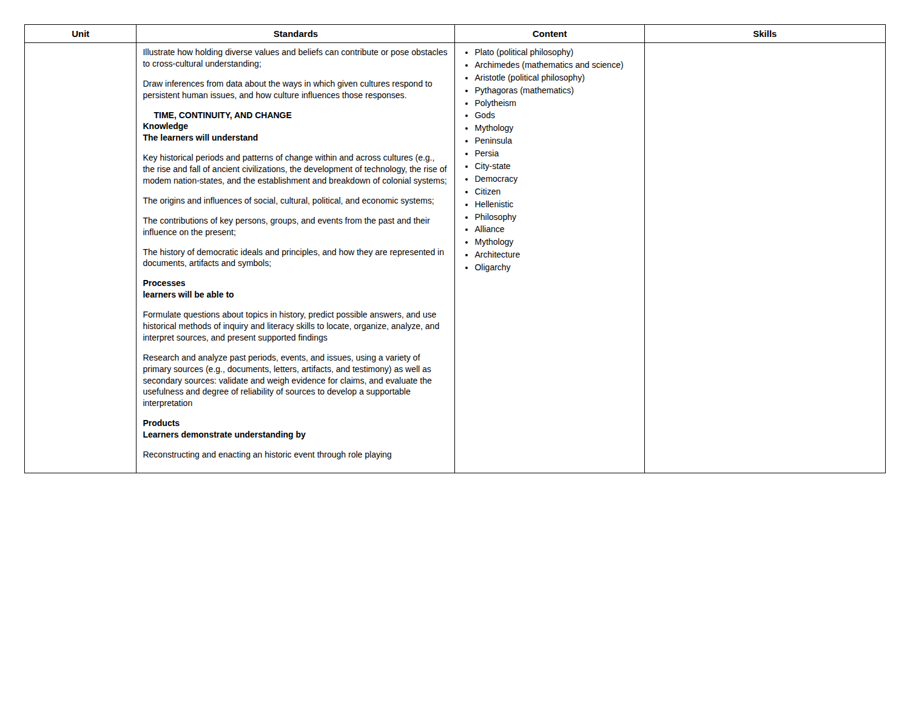| Unit | Standards | Content | Skills |
| --- | --- | --- | --- |
| | Illustrate how holding diverse values and beliefs can contribute or pose obstacles to cross-cultural understanding; Draw inferences from data about the ways in which given cultures respond to persistent human issues, and how culture influences those responses. TIME, CONTINUITY, AND CHANGE Knowledge The learners will understand Key historical periods and patterns of change within and across cultures (e.g., the rise and fall of ancient civilizations, the development of technology, the rise of modem nation-states, and the establishment and breakdown of colonial systems; The origins and influences of social, cultural, political, and economic systems; The contributions of key persons, groups, and events from the past and their influence on the present; The history of democratic ideals and principles, and how they are represented in documents, artifacts and symbols; Processes learners will be able to Formulate questions about topics in history, predict possible answers, and use historical methods of inquiry and literacy skills to locate, organize, analyze, and interpret sources, and present supported findings Research and analyze past periods, events, and issues, using a variety of primary sources (e.g., documents, letters, artifacts, and testimony) as well as secondary sources: validate and weigh evidence for claims, and evaluate the usefulness and degree of reliability of sources to develop a supportable interpretation Products Learners demonstrate understanding by Reconstructing and enacting an historic event through role playing | Plato (political philosophy) Archimedes (mathematics and science) Aristotle (political philosophy) Pythagoras (mathematics) Polytheism Gods Mythology Peninsula Persia City-state Democracy Citizen Hellenistic Philosophy Alliance Mythology Architecture Oligarchy | |